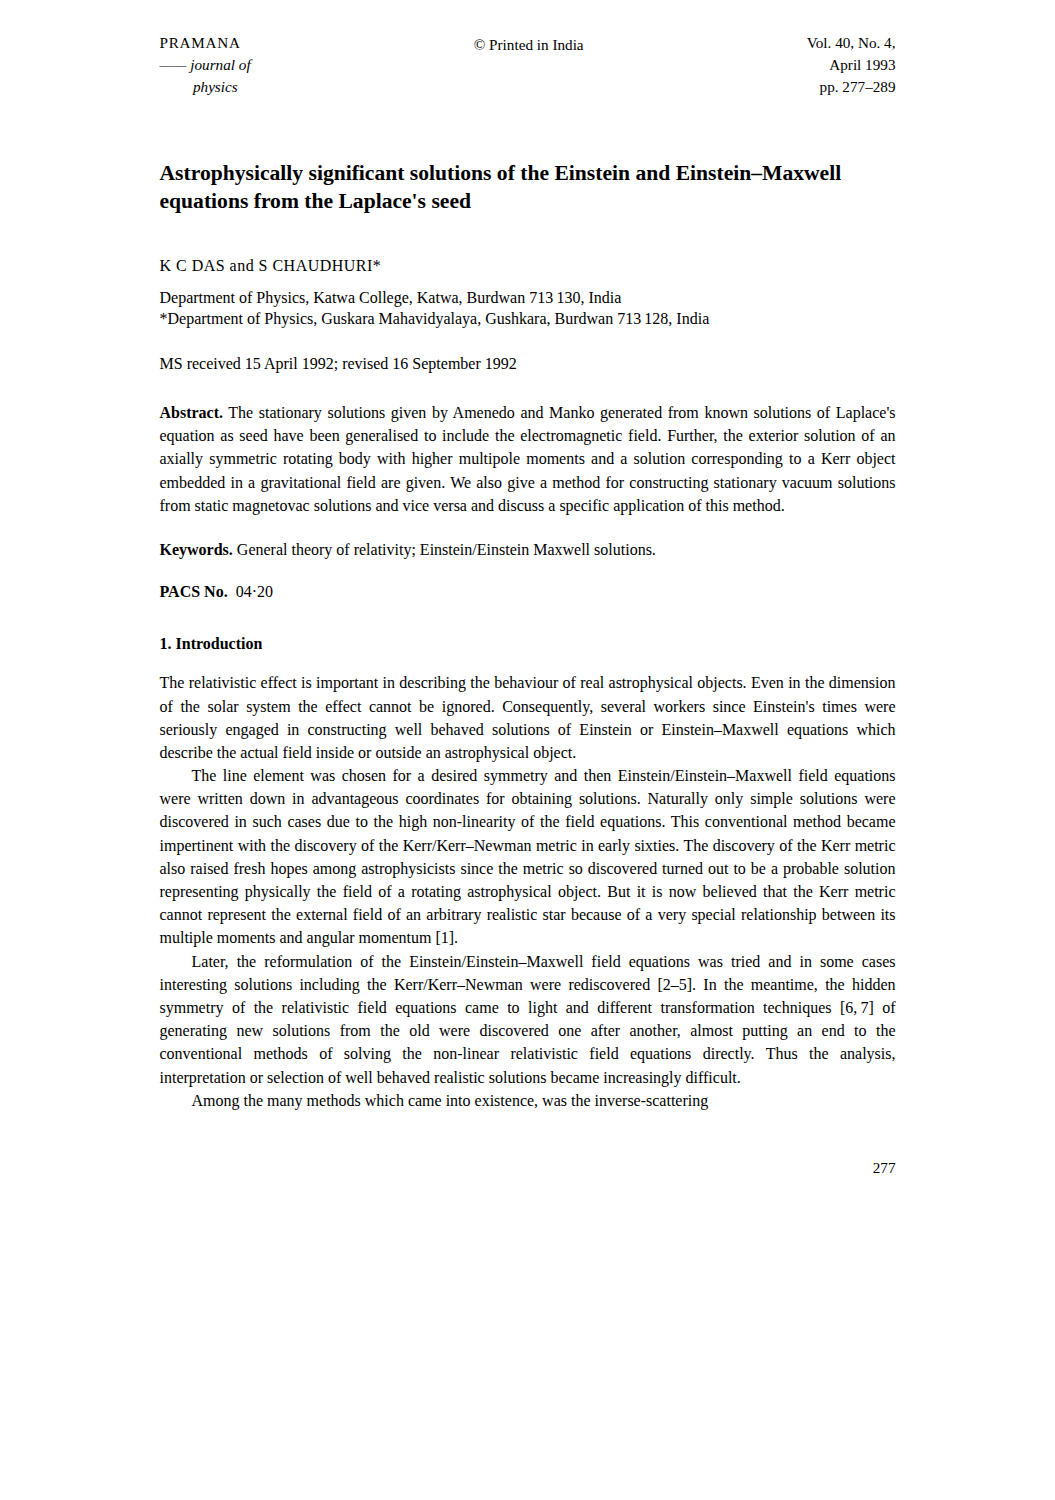PRAMANA
—— journal of
physics
© Printed in India
Vol. 40, No. 4,
April 1993
pp. 277–289
Astrophysically significant solutions of the Einstein and Einstein–Maxwell equations from the Laplace's seed
K C DAS and S CHAUDHURI*
Department of Physics, Katwa College, Katwa, Burdwan 713 130, India
*Department of Physics, Guskara Mahavidyalaya, Gushkara, Burdwan 713 128, India
MS received 15 April 1992; revised 16 September 1992
Abstract. The stationary solutions given by Amenedo and Manko generated from known solutions of Laplace's equation as seed have been generalised to include the electromagnetic field. Further, the exterior solution of an axially symmetric rotating body with higher multipole moments and a solution corresponding to a Kerr object embedded in a gravitational field are given. We also give a method for constructing stationary vacuum solutions from static magnetovac solutions and vice versa and discuss a specific application of this method.
Keywords. General theory of relativity; Einstein/Einstein Maxwell solutions.
PACS No. 04·20
1. Introduction
The relativistic effect is important in describing the behaviour of real astrophysical objects. Even in the dimension of the solar system the effect cannot be ignored. Consequently, several workers since Einstein's times were seriously engaged in constructing well behaved solutions of Einstein or Einstein–Maxwell equations which describe the actual field inside or outside an astrophysical object.
The line element was chosen for a desired symmetry and then Einstein/Einstein–Maxwell field equations were written down in advantageous coordinates for obtaining solutions. Naturally only simple solutions were discovered in such cases due to the high non-linearity of the field equations. This conventional method became impertinent with the discovery of the Kerr/Kerr–Newman metric in early sixties. The discovery of the Kerr metric also raised fresh hopes among astrophysicists since the metric so discovered turned out to be a probable solution representing physically the field of a rotating astrophysical object. But it is now believed that the Kerr metric cannot represent the external field of an arbitrary realistic star because of a very special relationship between its multiple moments and angular momentum [1].
Later, the reformulation of the Einstein/Einstein–Maxwell field equations was tried and in some cases interesting solutions including the Kerr/Kerr–Newman were rediscovered [2–5]. In the meantime, the hidden symmetry of the relativistic field equations came to light and different transformation techniques [6, 7] of generating new solutions from the old were discovered one after another, almost putting an end to the conventional methods of solving the non-linear relativistic field equations directly. Thus the analysis, interpretation or selection of well behaved realistic solutions became increasingly difficult.
Among the many methods which came into existence, was the inverse-scattering
277